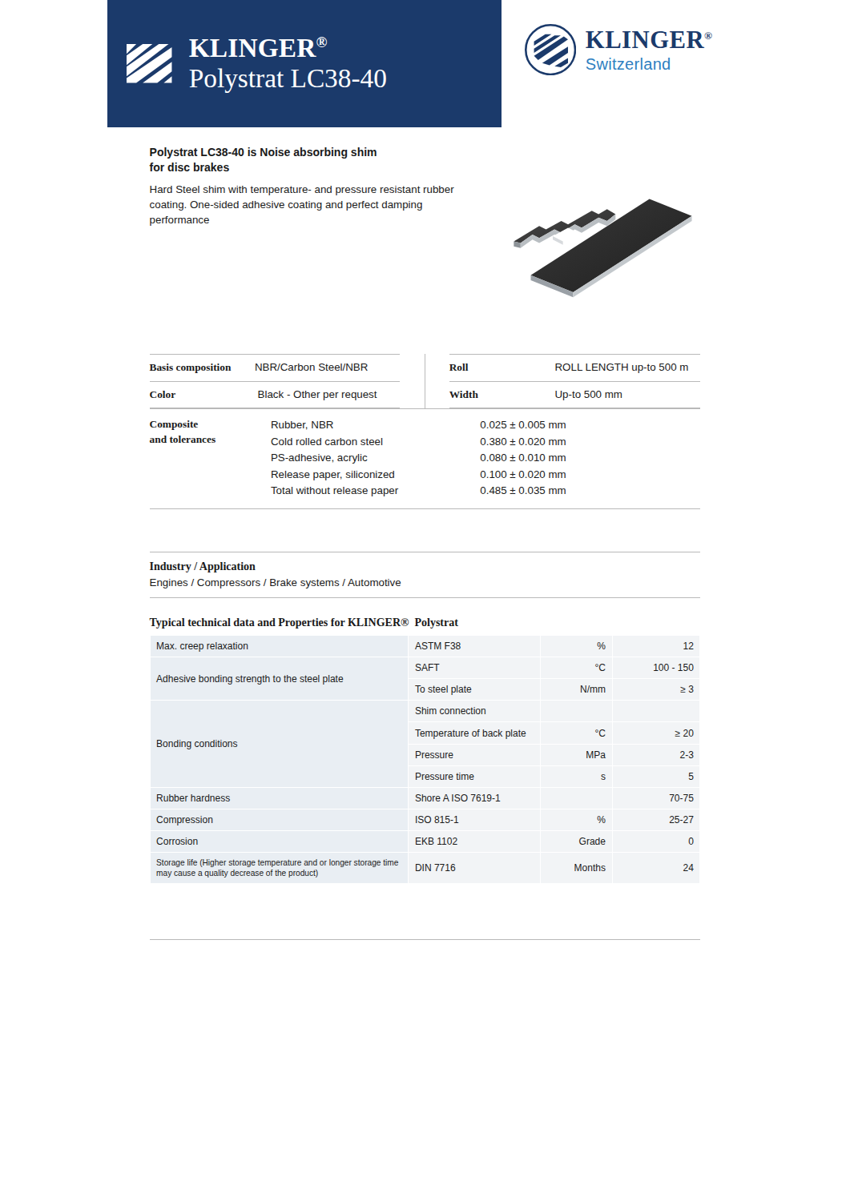KLINGER®
Polystrat LC38-40
KLINGER®
Switzerland
Polystrat LC38-40 is Noise absorbing shim
for disc brakes
Hard Steel shim with temperature- and pressure resistant rubber coating. One-sided adhesive coating and perfect damping performance
Basis composition
NBR/Carbon Steel/NBR
Color
Black - Other per request
Roll
ROLL LENGTH up-to 500 m
Width
Up-to 500 mm
Composite
and tolerances
Rubber, NBR
Cold rolled carbon steel
PS-adhesive, acrylic
Release paper, siliconized
Total without release paper
0.025 ± 0.005 mm
0.380 ± 0.020 mm
0.080 ± 0.010 mm
0.100 ± 0.020 mm
0.485 ± 0.035 mm
Industry / Application
Engines / Compressors / Brake systems / Automotive
Typical technical data and Properties for KLINGER® Polystrat
| Max. creep relaxation | ASTM F38 | % | 12 |
| Adhesive bonding strength to the steel plate | SAFT | °C | 100 - 150 |
| To steel plate | N/mm | ≥ 3 |
| Bonding conditions | Shim connection | | |
| Temperature of back plate | °C | ≥ 20 |
| Pressure | MPa | 2-3 |
| Pressure time | s | 5 |
| Rubber hardness | Shore A ISO 7619-1 | | 70-75 |
| Compression | ISO 815-1 | % | 25-27 |
| Corrosion | EKB 1102 | Grade | 0 |
| Storage life (Higher storage temperature and or longer storage time may cause a quality decrease of the product) | DIN 7716 | Months | 24 |